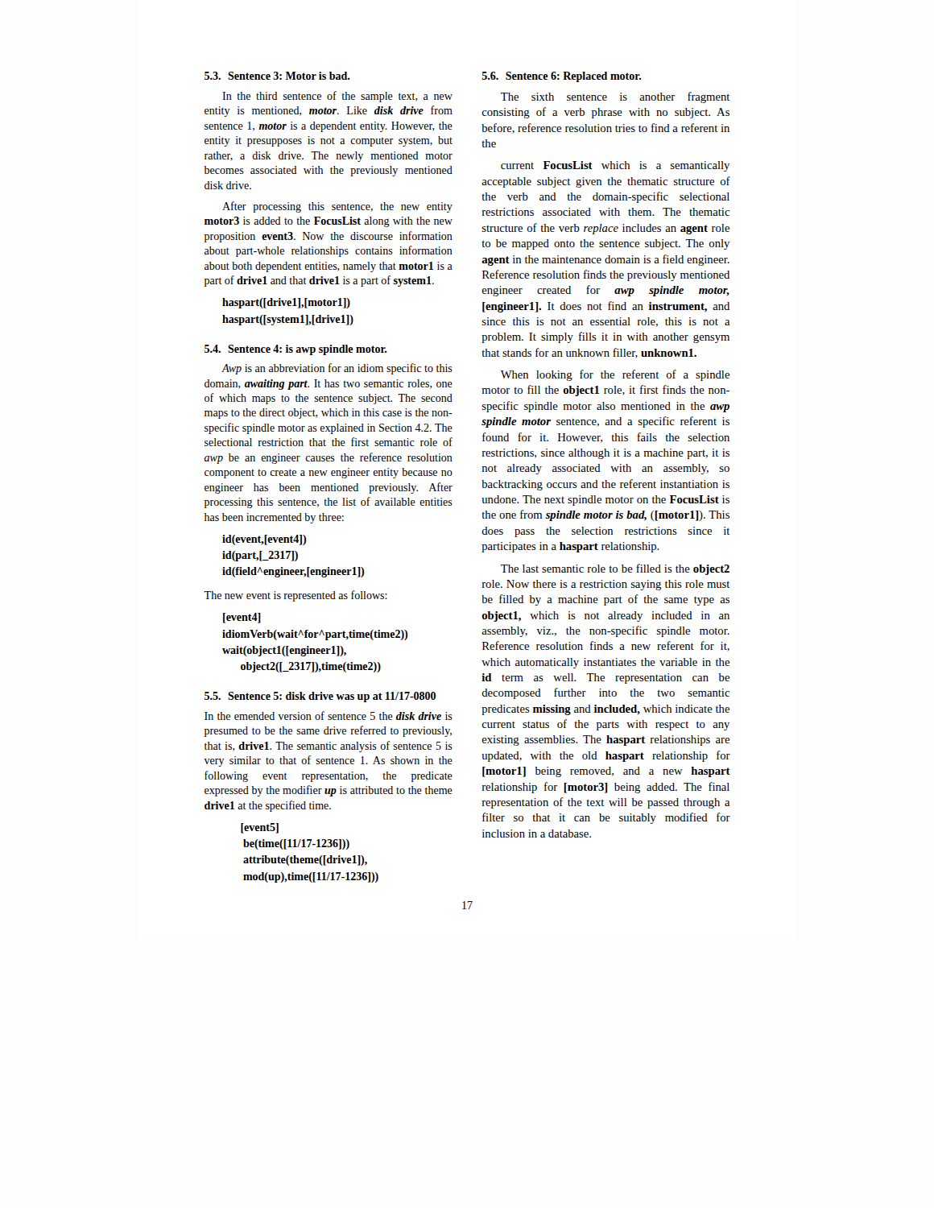5.3. Sentence 3: Motor is bad.
In the third sentence of the sample text, a new entity is mentioned, motor. Like disk drive from sentence 1, motor is a dependent entity. However, the entity it presupposes is not a computer system, but rather, a disk drive. The newly mentioned motor becomes associated with the previously mentioned disk drive.
After processing this sentence, the new entity motor3 is added to the FocusList along with the new proposition event3. Now the discourse information about part-whole relationships contains information about both dependent entities, namely that motor1 is a part of drive1 and that drive1 is a part of system1.
haspart([drive1],[motor1])
haspart([system1],[drive1])
5.4. Sentence 4: is awp spindle motor.
Awp is an abbreviation for an idiom specific to this domain, awaiting part. It has two semantic roles, one of which maps to the sentence subject. The second maps to the direct object, which in this case is the non-specific spindle motor as explained in Section 4.2. The selectional restriction that the first semantic role of awp be an engineer causes the reference resolution component to create a new engineer entity because no engineer has been mentioned previously. After processing this sentence, the list of available entities has been incremented by three:
id(event,[event4])
id(part,[_2317])
id(field^engineer,[engineer1])
The new event is represented as follows:
[event4]
idiomVerb(wait^for^part,time(time2))
wait(object1([engineer1]),
object2([_2317]),time(time2))
5.5. Sentence 5: disk drive was up at 11/17-0800
In the emended version of sentence 5 the disk drive is presumed to be the same drive referred to previously, that is, drive1. The semantic analysis of sentence 5 is very similar to that of sentence 1. As shown in the following event representation, the predicate expressed by the modifier up is attributed to the theme drive1 at the specified time.
[event5]
be(time([11/17-1236]))
attribute(theme([drive1]),
mod(up),time([11/17-1236]))
5.6. Sentence 6: Replaced motor.
The sixth sentence is another fragment consisting of a verb phrase with no subject. As before, reference resolution tries to find a referent in the
current FocusList which is a semantically acceptable subject given the thematic structure of the verb and the domain-specific selectional restrictions associated with them. The thematic structure of the verb replace includes an agent role to be mapped onto the sentence subject. The only agent in the maintenance domain is a field engineer. Reference resolution finds the previously mentioned engineer created for awp spindle motor, [engineer1]. It does not find an instrument, and since this is not an essential role, this is not a problem. It simply fills it in with another gensym that stands for an unknown filler, unknown1.
When looking for the referent of a spindle motor to fill the object1 role, it first finds the non-specific spindle motor also mentioned in the awp spindle motor sentence, and a specific referent is found for it. However, this fails the selection restrictions, since although it is a machine part, it is not already associated with an assembly, so backtracking occurs and the referent instantiation is undone. The next spindle motor on the FocusList is the one from spindle motor is bad, ([motor1]). This does pass the selection restrictions since it participates in a haspart relationship.
The last semantic role to be filled is the object2 role. Now there is a restriction saying this role must be filled by a machine part of the same type as object1, which is not already included in an assembly, viz., the non-specific spindle motor. Reference resolution finds a new referent for it, which automatically instantiates the variable in the id term as well. The representation can be decomposed further into the two semantic predicates missing and included, which indicate the current status of the parts with respect to any existing assemblies. The haspart relationships are updated, with the old haspart relationship for [motor1] being removed, and a new haspart relationship for [motor3] being added. The final representation of the text will be passed through a filter so that it can be suitably modified for inclusion in a database.
17